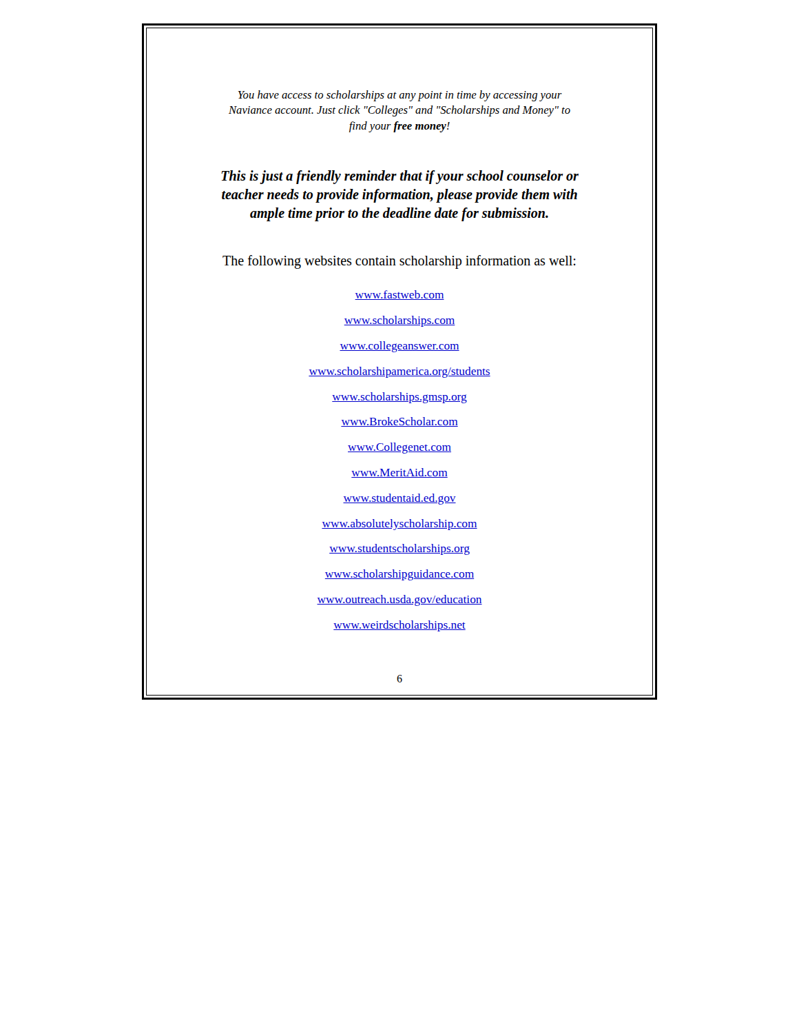You have access to scholarships at any point in time by accessing your Naviance account. Just click "Colleges" and "Scholarships and Money" to find your free money!
This is just a friendly reminder that if your school counselor or teacher needs to provide information, please provide them with ample time prior to the deadline date for submission.
The following websites contain scholarship information as well:
www.fastweb.com
www.scholarships.com
www.collegeanswer.com
www.scholarshipamerica.org/students
www.scholarships.gmsp.org
www.BrokeScholar.com
www.Collegenet.com
www.MeritAid.com
www.studentaid.ed.gov
www.absolutelyscholarship.com
www.studentscholarships.org
www.scholarshipguidance.com
www.outreach.usda.gov/education
www.weirdscholarships.net
6